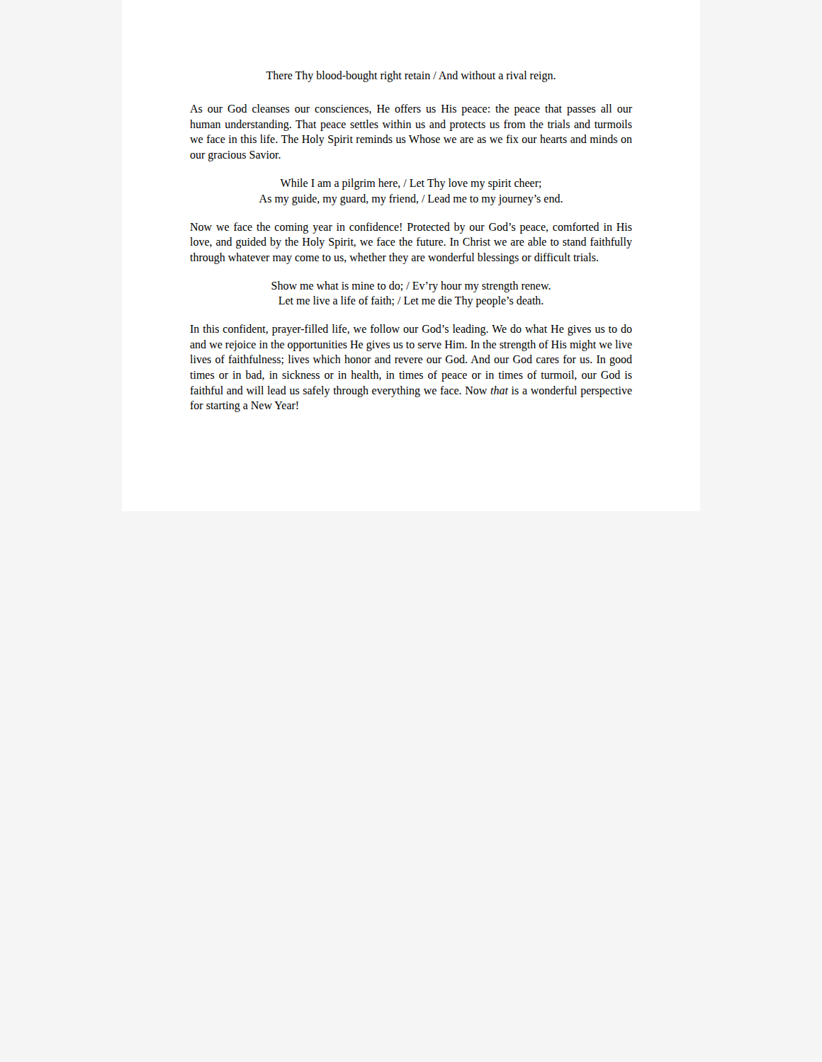There Thy blood-bought right retain / And without a rival reign.
As our God cleanses our consciences, He offers us His peace: the peace that passes all our human understanding. That peace settles within us and protects us from the trials and turmoils we face in this life. The Holy Spirit reminds us Whose we are as we fix our hearts and minds on our gracious Savior.
While I am a pilgrim here, / Let Thy love my spirit cheer;
As my guide, my guard, my friend, / Lead me to my journey’s end.
Now we face the coming year in confidence! Protected by our God’s peace, comforted in His love, and guided by the Holy Spirit, we face the future. In Christ we are able to stand faithfully through whatever may come to us, whether they are wonderful blessings or difficult trials.
Show me what is mine to do; / Ev’ry hour my strength renew.
Let me live a life of faith; / Let me die Thy people’s death.
In this confident, prayer-filled life, we follow our God’s leading. We do what He gives us to do and we rejoice in the opportunities He gives us to serve Him. In the strength of His might we live lives of faithfulness; lives which honor and revere our God. And our God cares for us. In good times or in bad, in sickness or in health, in times of peace or in times of turmoil, our God is faithful and will lead us safely through everything we face. Now that is a wonderful perspective for starting a New Year!